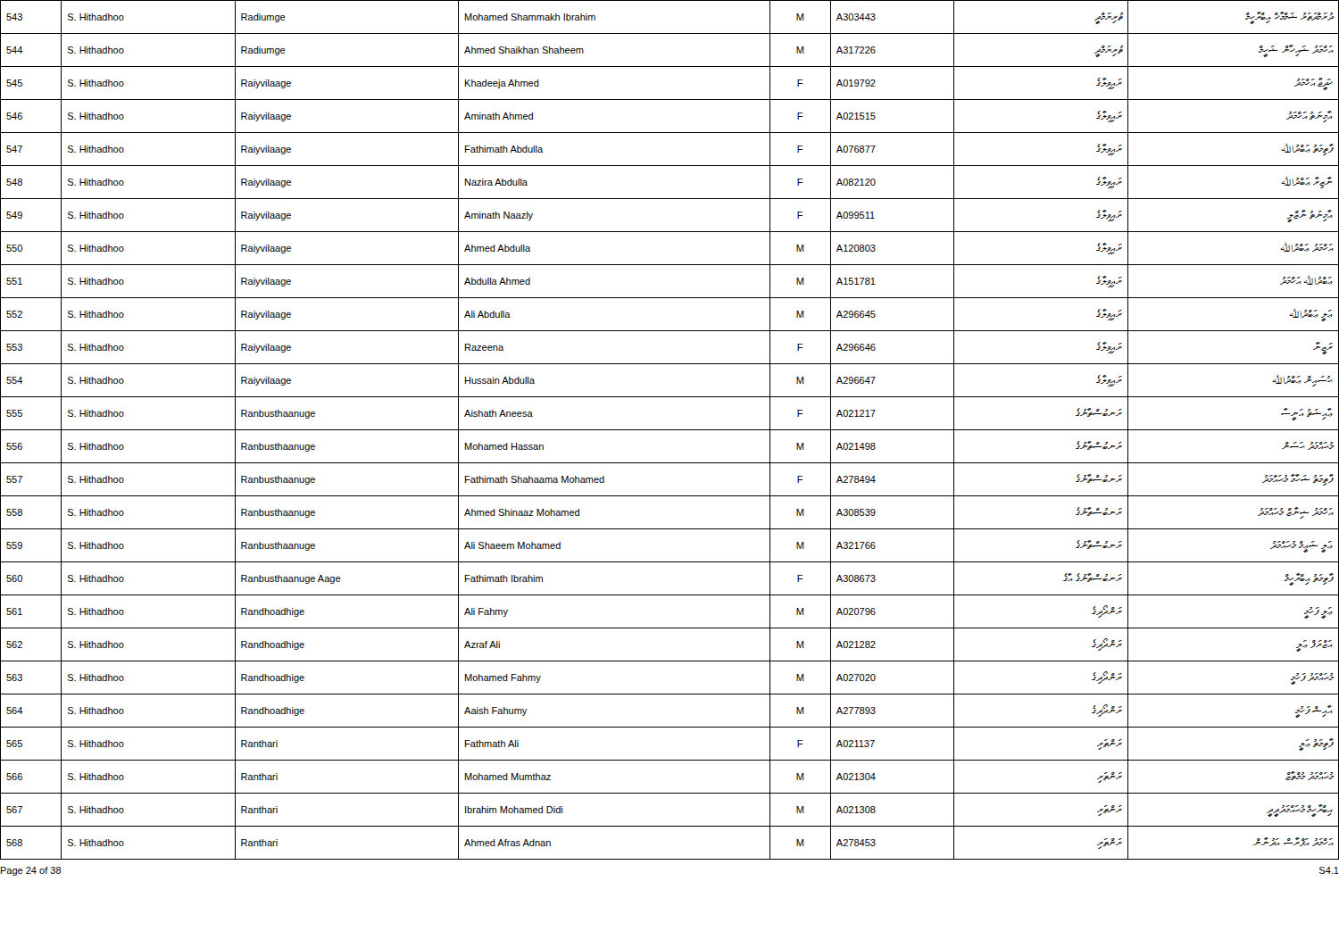| 543 | S. Hithadhoo | Radiumge | Mohamed Shammakh Ibrahim | M | A303443 | ތ‍ުރިޔަމްދީ | ދ‍ުރަމްދަތަރު ޝަމްމާޚް އިބްރާހީމް |
| 544 | S. Hithadhoo | Radiumge | Ahmed Shaikhan Shaheem | M | A317226 | ތ‍ުރިޔަމްދީ | އަހްމަދު ޝައިޚާން ޝަހީމް |
| 545 | S. Hithadhoo | Raiyvilaage | Khadeeja Ahmed | F | A019792 | ރ‍ައިވ‍ިލާގެ | ޚަދީޖާ އަހްމަދު |
| 546 | S. Hithadhoo | Raiyvilaage | Aminath Ahmed | F | A021515 | ރ‍ައިވ‍ިލާގެ | އާމިނަތު އަހްމަދު |
| 547 | S. Hithadhoo | Raiyvilaage | Fathimath Abdulla | F | A076877 | ރ‍ައިވ‍ިލާގެ | ފާތިމަތު ޢަބްދުﷲ |
| 548 | S. Hithadhoo | Raiyvilaage | Nazira Abdulla | F | A082120 | ރ‍ައިވ‍ިލާގެ | ނާޒިރާ ޢަބްދުﷲ |
| 549 | S. Hithadhoo | Raiyvilaage | Aminath Naazly | F | A099511 | ރ‍ައިވ‍ިލާގެ | އާމިނަތު ނާޒްލީ |
| 550 | S. Hithadhoo | Raiyvilaage | Ahmed Abdulla | M | A120803 | ރ‍ައިވ‍ިލާގެ | އަހްމަދު ޢަބްދުﷲ |
| 551 | S. Hithadhoo | Raiyvilaage | Abdulla Ahmed | M | A151781 | ރ‍ައިވ‍ިލާގެ | ޢަބްދުﷲ އަހްމަދު |
| 552 | S. Hithadhoo | Raiyvilaage | Ali Abdulla | M | A296645 | ރ‍ައިވ‍ިލާގެ | ޢަލީ ޢަބްދުﷲ |
| 553 | S. Hithadhoo | Raiyvilaage | Razeena | F | A296646 | ރ‍ައިވ‍ިލާގެ | ރަޒީނާ |
| 554 | S. Hithadhoo | Raiyvilaage | Hussain Abdulla | M | A296647 | ރ‍ައިވ‍ިލާގެ | ޙުސައިން ޢަބްދުﷲ |
| 555 | S. Hithadhoo | Ranbusthaanuge | Aishath Aneesa | F | A021217 | ރ‍ަނބ‍ުސްތާނުގެ | ޢާއިޝަތު އަނީސާ |
| 556 | S. Hithadhoo | Ranbusthaanuge | Mohamed Hassan | M | A021498 | ރ‍ަނބ‍ުސްތާނުގެ | މުޙައްމަދު ޙަސަން |
| 557 | S. Hithadhoo | Ranbusthaanuge | Fathimath Shahaama Mohamed | F | A278494 | ރ‍ަނބ‍ުސްތާނުގެ | ފާތިމަތު ޝަހާމާ މުޙައްމަދު |
| 558 | S. Hithadhoo | Ranbusthaanuge | Ahmed Shinaaz Mohamed | M | A308539 | ރ‍ަނބ‍ުސްތާނުގެ | އަހްމަދު ޝިނާޒް މުޙައްމަދު |
| 559 | S. Hithadhoo | Ranbusthaanuge | Ali Shaeem Mohamed | M | A321766 | ރ‍ަނބ‍ުސްތާނުގެ | ޢަލީ ޝަޢީމް މުޙައްމަދު |
| 560 | S. Hithadhoo | Ranbusthaanuge Aage | Fathimath Ibrahim | F | A308673 | ރ‍ަނބ‍ުސްތާނުގެ އާގެ | ފާތިމަތު އިބްރާހީމް |
| 561 | S. Hithadhoo | Randhoadhige | Ali Fahmy | M | A020796 | ރ‍ަންދޯދ‍ިގެ | ޢަލީ ފަހުމީ |
| 562 | S. Hithadhoo | Randhoadhige | Azraf Ali | M | A021282 | ރ‍ަންދޯދ‍ިގެ | އަޒްރަފް ޢަލީ |
| 563 | S. Hithadhoo | Randhoadhige | Mohamed Fahmy | M | A027020 | ރ‍ަންދޯދ‍ިގެ | މުޙައްމަދު ފަހުމީ |
| 564 | S. Hithadhoo | Randhoadhige | Aaish Fahumy | M | A277893 | ރ‍ަންދޯދ‍ިގެ | އާއިޝް ފަހުމީ |
| 565 | S. Hithadhoo | Ranthari | Fathmath Ali | F | A021137 | ރ‍ަންތަރި | ފާތިމަތު ޢަލީ |
| 566 | S. Hithadhoo | Ranthari | Mohamed Mumthaz | M | A021304 | ރ‍ަންތަރި | މުޙައްމަދު މުމްތާޒް |
| 567 | S. Hithadhoo | Ranthari | Ibrahim Mohamed Didi | M | A021308 | ރ‍ަންތަރި | އިބްރާހީމް މުޙައްމަދުދީދީ |
| 568 | S. Hithadhoo | Ranthari | Ahmed Afras Adnan | M | A278453 | ރ‍ަންތަރި | އަހްމަދު އަފްރާސް އަދުނާން |
Page 24 of 38 S4.1